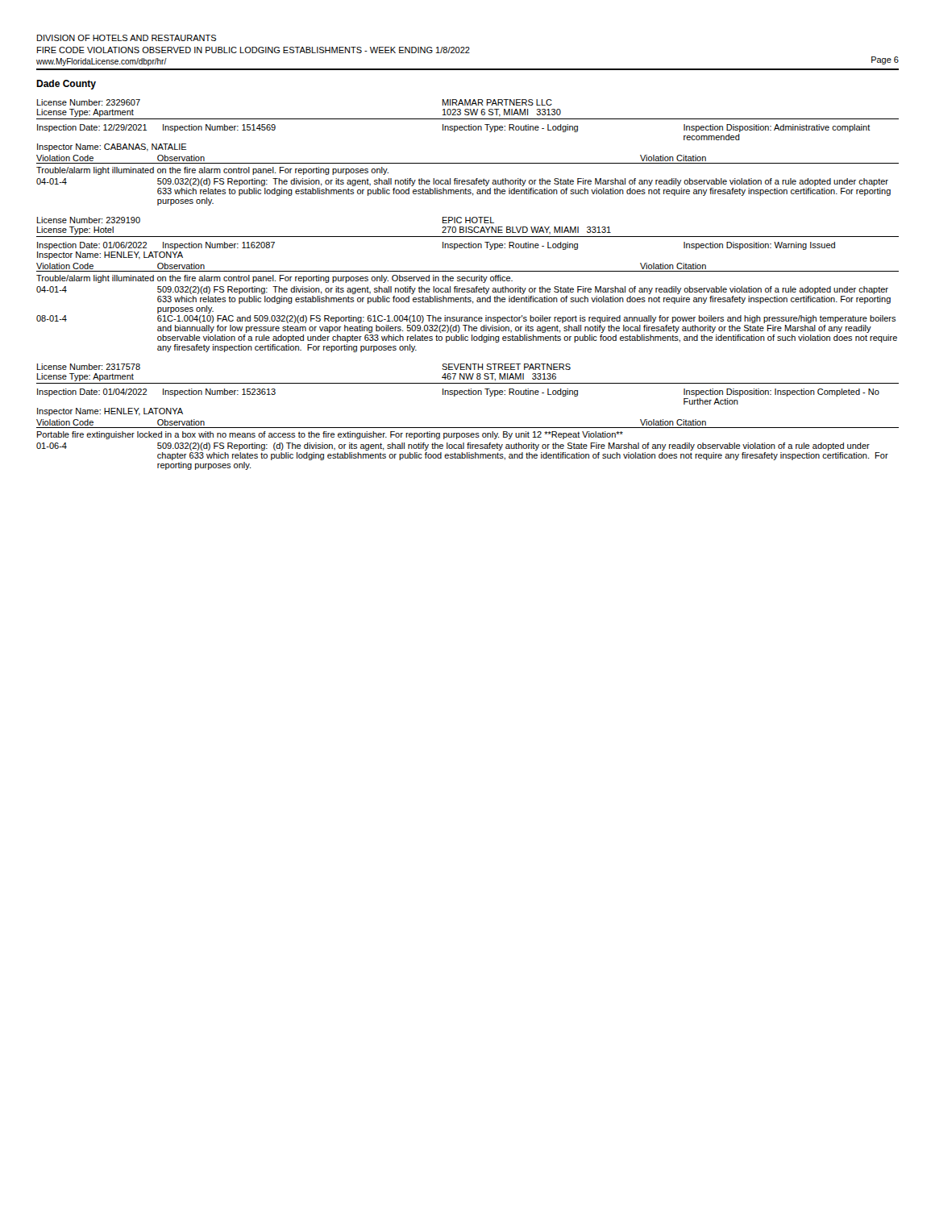DIVISION OF HOTELS AND RESTAURANTS
FIRE CODE VIOLATIONS OBSERVED IN PUBLIC LODGING ESTABLISHMENTS - WEEK ENDING 1/8/2022
www.MyFloridaLicense.com/dbpr/hr/
Page 6
Dade County
| License Number: 2329607 | MIRAMAR PARTNERS LLC |
| License Type: Apartment | 1023 SW 6 ST, MIAMI 33130 |
| Inspection Date: 12/29/2021 Inspection Number: 1514569 | Inspection Type: Routine - Lodging | Inspection Disposition: Administrative complaint recommended |
| Inspector Name: CABANAS, NATALIE | |
| Violation Code | Observation | Violation Citation |
| Trouble/alarm light illuminated on the fire alarm control panel. For reporting purposes only. | |
| 04-01-4 | 509.032(2)(d) FS Reporting: The division, or its agent, shall notify the local firesafety authority or the State Fire Marshal of any readily observable violation of a rule adopted under chapter 633 which relates to public lodging establishments or public food establishments, and the identification of such violation does not require any firesafety inspection certification. For reporting purposes only. |
| License Number: 2329190 | EPIC HOTEL |
| License Type: Hotel | 270 BISCAYNE BLVD WAY, MIAMI 33131 |
| Inspection Date: 01/06/2022 Inspection Number: 1162087 | Inspection Type: Routine - Lodging | Inspection Disposition: Warning Issued |
| Inspector Name: HENLEY, LATONYA | |
| Violation Code | Observation | Violation Citation |
| Trouble/alarm light illuminated on the fire alarm control panel. For reporting purposes only. Observed in the security office. | |
| 04-01-4 | 509.032(2)(d) FS Reporting: The division, or its agent, shall notify the local firesafety authority or the State Fire Marshal of any readily observable violation of a rule adopted under chapter 633 which relates to public lodging establishments or public food establishments, and the identification of such violation does not require any firesafety inspection certification. For reporting purposes only. |
| 08-01-4 | 61C-1.004(10) FAC and 509.032(2)(d) FS Reporting: 61C-1.004(10) The insurance inspector's boiler report is required annually for power boilers and high pressure/high temperature boilers and biannually for low pressure steam or vapor heating boilers. 509.032(2)(d) The division, or its agent, shall notify the local firesafety authority or the State Fire Marshal of any readily observable violation of a rule adopted under chapter 633 which relates to public lodging establishments or public food establishments, and the identification of such violation does not require any firesafety inspection certification. For reporting purposes only. |
| License Number: 2317578 | SEVENTH STREET PARTNERS |
| License Type: Apartment | 467 NW 8 ST, MIAMI 33136 |
| Inspection Date: 01/04/2022 Inspection Number: 1523613 | Inspection Type: Routine - Lodging | Inspection Disposition: Inspection Completed - No Further Action |
| Inspector Name: HENLEY, LATONYA | |
| Violation Code | Observation | Violation Citation |
| Portable fire extinguisher locked in a box with no means of access to the fire extinguisher. For reporting purposes only. By unit 12 **Repeat Violation** | |
| 01-06-4 | 509.032(2)(d) FS Reporting: (d) The division, or its agent, shall notify the local firesafety authority or the State Fire Marshal of any readily observable violation of a rule adopted under chapter 633 which relates to public lodging establishments or public food establishments, and the identification of such violation does not require any firesafety inspection certification. For reporting purposes only. |